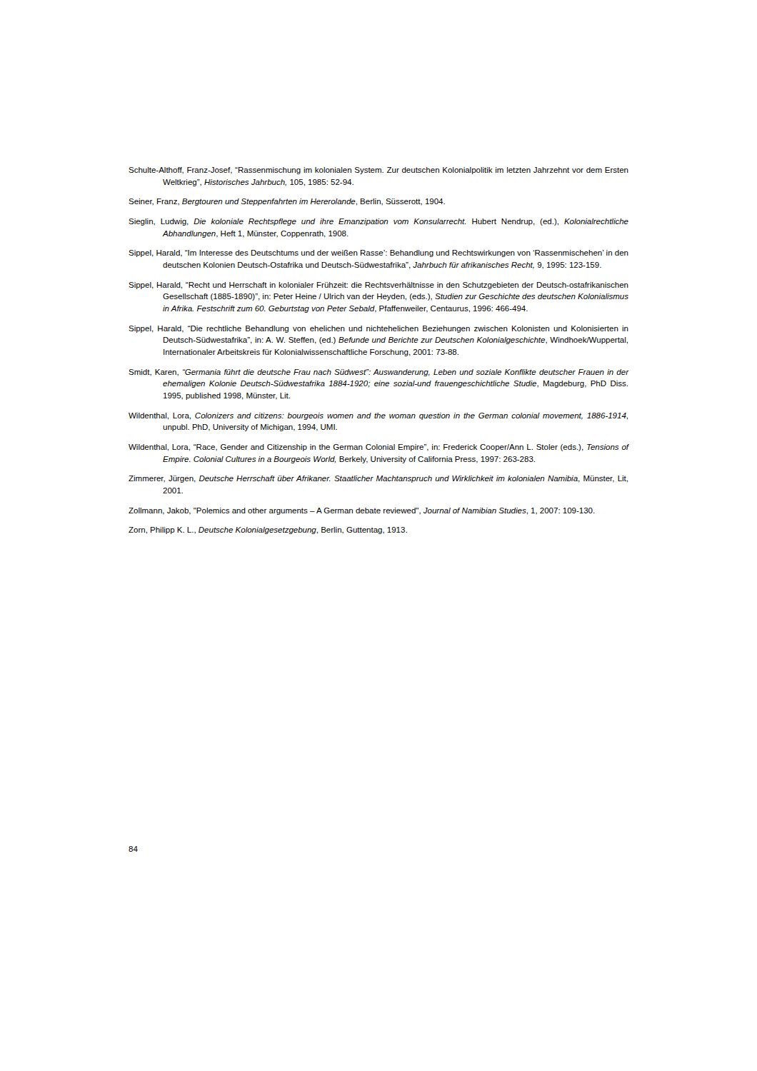Schulte-Althoff, Franz-Josef, “Rassenmischung im kolonialen System. Zur deutschen Kolonialpolitik im letzten Jahrzehnt vor dem Ersten Weltkrieg”, Historisches Jahrbuch, 105, 1985: 52-94.
Seiner, Franz, Bergtouren und Steppenfahrten im Hererolande, Berlin, Süsserott, 1904.
Sieglin, Ludwig, Die koloniale Rechtspflege und ihre Emanzipation vom Konsularrecht. Hubert Nendrup, (ed.), Kolonialrechtliche Abhandlungen, Heft 1, Münster, Coppenrath, 1908.
Sippel, Harald, “Im Interesse des Deutschtums und der weißen Rasse’: Behandlung und Rechtswirkungen von ‘Rassenmischehen’ in den deutschen Kolonien Deutsch-Ostafrika und Deutsch-Südwestafrika”, Jahrbuch für afrikanisches Recht, 9, 1995: 123-159.
Sippel, Harald, “Recht und Herrschaft in kolonialer Frühzeit: die Rechtsverhältnisse in den Schutzgebieten der Deutsch-ostafrikanischen Gesellschaft (1885-1890)”, in: Peter Heine / Ulrich van der Heyden, (eds.), Studien zur Geschichte des deutschen Kolonialismus in Afrika. Festschrift zum 60. Geburtstag von Peter Sebald, Pfaffenweiler, Centaurus, 1996: 466-494.
Sippel, Harald, “Die rechtliche Behandlung von ehelichen und nichtehelichen Beziehungen zwischen Kolonisten und Kolonisierten in Deutsch-Südwestafrika”, in: A. W. Steffen, (ed.) Befunde und Berichte zur Deutschen Kolonialgeschichte, Windhoek/Wuppertal, Internationaler Arbeitskreis für Kolonialwissenschaftliche Forschung, 2001: 73-88.
Smidt, Karen, “Germania führt die deutsche Frau nach Südwest”: Auswanderung, Leben und soziale Konflikte deutscher Frauen in der ehemaligen Kolonie Deutsch-Südwestafrika 1884-1920; eine sozial-und frauengeschichtliche Studie, Magdeburg, PhD Diss. 1995, published 1998, Münster, Lit.
Wildenthal, Lora, Colonizers and citizens: bourgeois women and the woman question in the German colonial movement, 1886-1914, unpubl. PhD, University of Michigan, 1994, UMI.
Wildenthal, Lora, “Race, Gender and Citizenship in the German Colonial Empire”, in: Frederick Cooper/Ann L. Stoler (eds.), Tensions of Empire. Colonial Cultures in a Bourgeois World, Berkely, University of California Press, 1997: 263-283.
Zimmerer, Jürgen, Deutsche Herrschaft über Afrikaner. Staatlicher Machtanspruch und Wirklichkeit im kolonialen Namibia, Münster, Lit, 2001.
Zollmann, Jakob, "Polemics and other arguments – A German debate reviewed", Journal of Namibian Studies, 1, 2007: 109-130.
Zorn, Philipp K. L., Deutsche Kolonialgesetzgebung, Berlin, Guttentag, 1913.
84